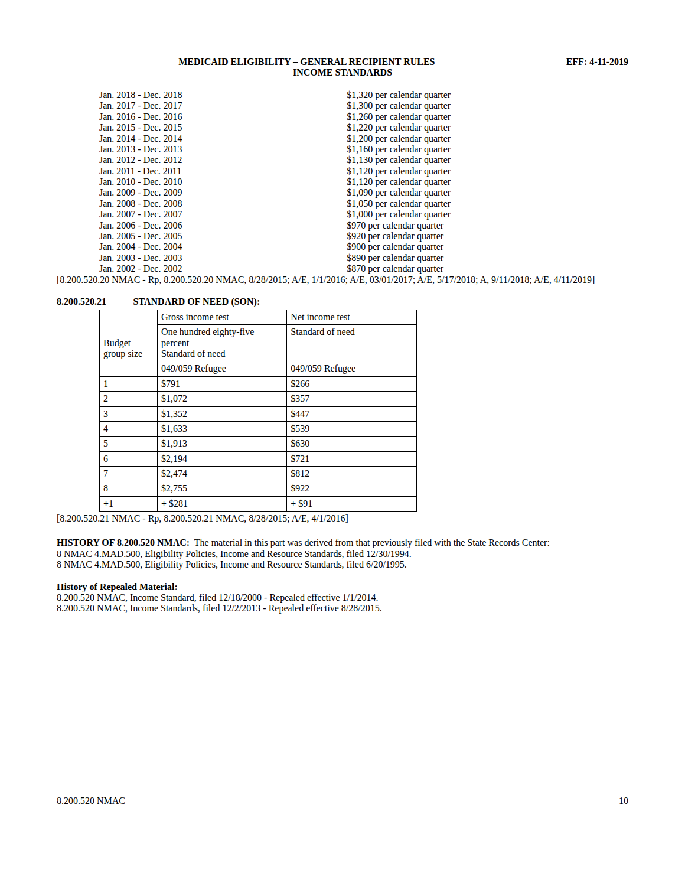MEDICAID ELIGIBILITY – GENERAL RECIPIENT RULES EFF: 4-11-2019
INCOME STANDARDS
| Jan. 2018 - Dec. 2018 | $1,320 per calendar quarter |
| Jan. 2017 - Dec. 2017 | $1,300 per calendar quarter |
| Jan. 2016 - Dec. 2016 | $1,260 per calendar quarter |
| Jan. 2015 - Dec. 2015 | $1,220 per calendar quarter |
| Jan. 2014 - Dec. 2014 | $1,200 per calendar quarter |
| Jan. 2013 - Dec. 2013 | $1,160 per calendar quarter |
| Jan. 2012 - Dec. 2012 | $1,130 per calendar quarter |
| Jan. 2011 - Dec. 2011 | $1,120 per calendar quarter |
| Jan. 2010 - Dec. 2010 | $1,120 per calendar quarter |
| Jan. 2009 - Dec. 2009 | $1,090 per calendar quarter |
| Jan. 2008 - Dec. 2008 | $1,050 per calendar quarter |
| Jan. 2007 - Dec. 2007 | $1,000 per calendar quarter |
| Jan. 2006 - Dec. 2006 | $970 per calendar quarter |
| Jan. 2005 - Dec. 2005 | $920 per calendar quarter |
| Jan. 2004 - Dec. 2004 | $900 per calendar quarter |
| Jan. 2003 - Dec. 2003 | $890 per calendar quarter |
| Jan. 2002 - Dec. 2002 | $870 per calendar quarter |
[8.200.520.20 NMAC - Rp, 8.200.520.20 NMAC, 8/28/2015; A/E, 1/1/2016; A/E, 03/01/2017; A/E, 5/17/2018; A, 9/11/2018; A/E, 4/11/2019]
8.200.520.21 STANDARD OF NEED (SON):
| Budget group size | Gross income test | Net income test |
| One hundred eighty-five percent Standard of need | Standard of need |
| 049/059 Refugee | 049/059 Refugee |
| 1 | $791 | $266 |
| 2 | $1,072 | $357 |
| 3 | $1,352 | $447 |
| 4 | $1,633 | $539 |
| 5 | $1,913 | $630 |
| 6 | $2,194 | $721 |
| 7 | $2,474 | $812 |
| 8 | $2,755 | $922 |
| +1 | + $281 | + $91 |
[8.200.520.21 NMAC - Rp, 8.200.520.21 NMAC, 8/28/2015; A/E, 4/1/2016]
HISTORY OF 8.200.520 NMAC: The material in this part was derived from that previously filed with the State Records Center:
8 NMAC 4.MAD.500, Eligibility Policies, Income and Resource Standards, filed 12/30/1994.
8 NMAC 4.MAD.500, Eligibility Policies, Income and Resource Standards, filed 6/20/1995.
History of Repealed Material:
8.200.520 NMAC, Income Standard, filed 12/18/2000 - Repealed effective 1/1/2014.
8.200.520 NMAC, Income Standards, filed 12/2/2013 - Repealed effective 8/28/2015.
8.200.520 NMAC 10